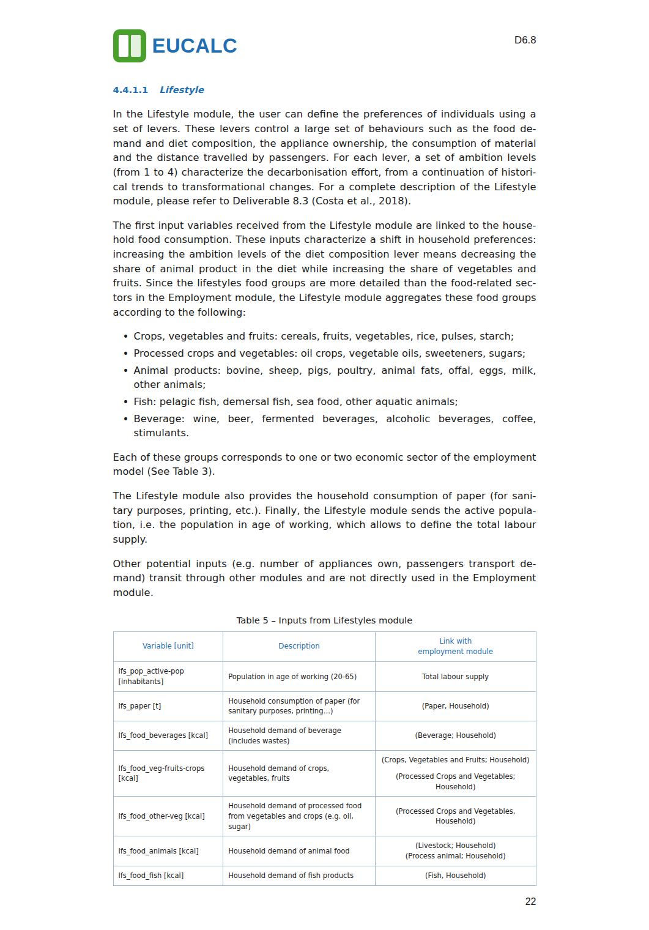EUCALC
D6.8
4.4.1.1 Lifestyle
In the Lifestyle module, the user can define the preferences of individuals using a set of levers. These levers control a large set of behaviours such as the food demand and diet composition, the appliance ownership, the consumption of material and the distance travelled by passengers. For each lever, a set of ambition levels (from 1 to 4) characterize the decarbonisation effort, from a continuation of historical trends to transformational changes. For a complete description of the Lifestyle module, please refer to Deliverable 8.3 (Costa et al., 2018).
The first input variables received from the Lifestyle module are linked to the household food consumption. These inputs characterize a shift in household preferences: increasing the ambition levels of the diet composition lever means decreasing the share of animal product in the diet while increasing the share of vegetables and fruits. Since the lifestyles food groups are more detailed than the food-related sectors in the Employment module, the Lifestyle module aggregates these food groups according to the following:
Crops, vegetables and fruits: cereals, fruits, vegetables, rice, pulses, starch;
Processed crops and vegetables: oil crops, vegetable oils, sweeteners, sugars;
Animal products: bovine, sheep, pigs, poultry, animal fats, offal, eggs, milk, other animals;
Fish: pelagic fish, demersal fish, sea food, other aquatic animals;
Beverage: wine, beer, fermented beverages, alcoholic beverages, coffee, stimulants.
Each of these groups corresponds to one or two economic sector of the employment model (See Table 3).
The Lifestyle module also provides the household consumption of paper (for sanitary purposes, printing, etc.). Finally, the Lifestyle module sends the active population, i.e. the population in age of working, which allows to define the total labour supply.
Other potential inputs (e.g. number of appliances own, passengers transport demand) transit through other modules and are not directly used in the Employment module.
Table 5 – Inputs from Lifestyles module
| Variable [unit] | Description | Link with employment module |
| --- | --- | --- |
| lfs_pop_active-pop [inhabitants] | Population in age of working (20-65) | Total labour supply |
| lfs_paper [t] | Household consumption of paper (for sanitary purposes, printing…) | (Paper, Household) |
| lfs_food_beverages [kcal] | Household demand of beverage (includes wastes) | (Beverage; Household) |
| lfs_food_veg-fruits-crops [kcal] | Household demand of crops, vegetables, fruits | (Crops, Vegetables and Fruits; Household) (Processed Crops and Vegetables; Household) |
| lfs_food_other-veg [kcal] | Household demand of processed food from vegetables and crops (e.g. oil, sugar) | (Processed Crops and Vegetables, Household) |
| lfs_food_animals [kcal] | Household demand of animal food | (Livestock; Household) (Process animal; Household) |
| lfs_food_fish [kcal] | Household demand of fish products | (Fish, Household) |
22